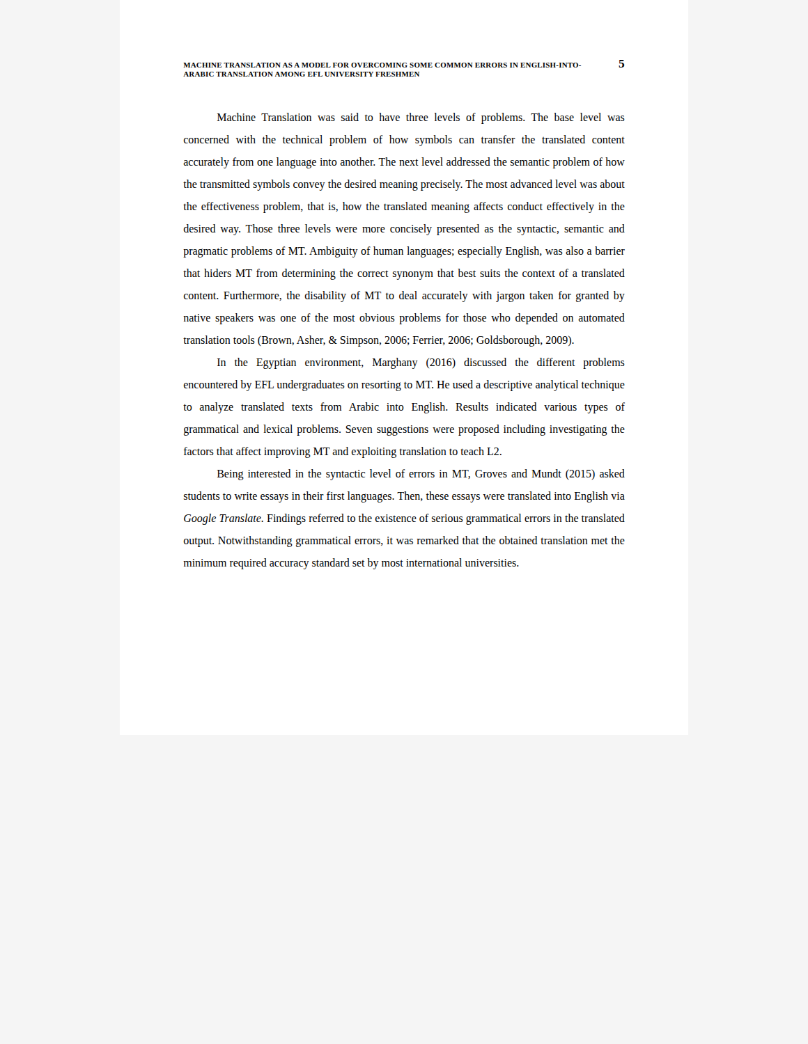Machine translation as a model for overcoming some common errors in English-into-Arabic translation among EFL university freshmen
5
Machine Translation was said to have three levels of problems. The base level was concerned with the technical problem of how symbols can transfer the translated content accurately from one language into another. The next level addressed the semantic problem of how the transmitted symbols convey the desired meaning precisely. The most advanced level was about the effectiveness problem, that is, how the translated meaning affects conduct effectively in the desired way. Those three levels were more concisely presented as the syntactic, semantic and pragmatic problems of MT. Ambiguity of human languages; especially English, was also a barrier that hiders MT from determining the correct synonym that best suits the context of a translated content. Furthermore, the disability of MT to deal accurately with jargon taken for granted by native speakers was one of the most obvious problems for those who depended on automated translation tools (Brown, Asher, & Simpson, 2006; Ferrier, 2006; Goldsborough, 2009).
In the Egyptian environment, Marghany (2016) discussed the different problems encountered by EFL undergraduates on resorting to MT. He used a descriptive analytical technique to analyze translated texts from Arabic into English. Results indicated various types of grammatical and lexical problems. Seven suggestions were proposed including investigating the factors that affect improving MT and exploiting translation to teach L2.
Being interested in the syntactic level of errors in MT, Groves and Mundt (2015) asked students to write essays in their first languages. Then, these essays were translated into English via Google Translate. Findings referred to the existence of serious grammatical errors in the translated output. Notwithstanding grammatical errors, it was remarked that the obtained translation met the minimum required accuracy standard set by most international universities.